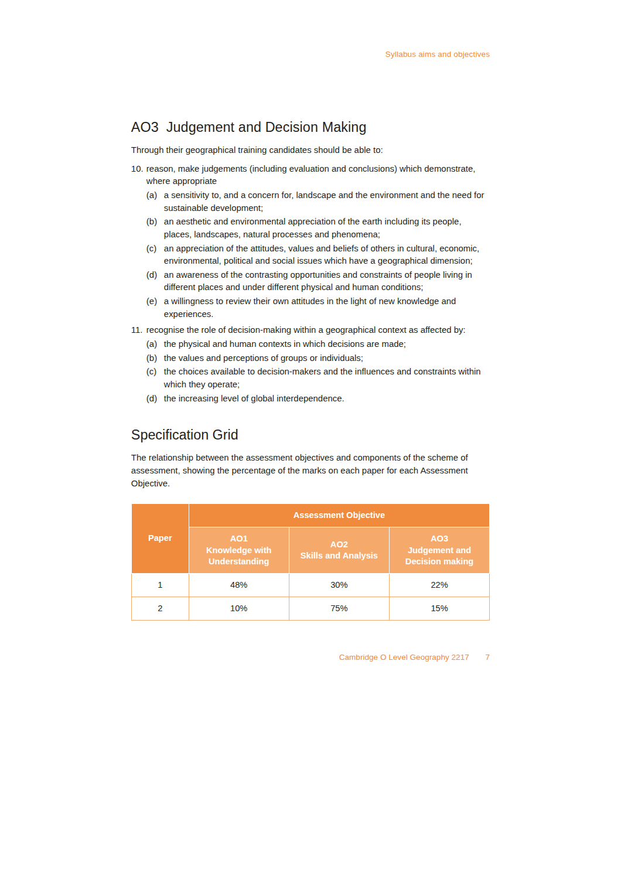Syllabus aims and objectives
AO3 Judgement and Decision Making
Through their geographical training candidates should be able to:
10. reason, make judgements (including evaluation and conclusions) which demonstrate, where appropriate
(a) a sensitivity to, and a concern for, landscape and the environment and the need for sustainable development;
(b) an aesthetic and environmental appreciation of the earth including its people, places, landscapes, natural processes and phenomena;
(c) an appreciation of the attitudes, values and beliefs of others in cultural, economic, environmental, political and social issues which have a geographical dimension;
(d) an awareness of the contrasting opportunities and constraints of people living in different places and under different physical and human conditions;
(e) a willingness to review their own attitudes in the light of new knowledge and experiences.
11. recognise the role of decision-making within a geographical context as affected by:
(a) the physical and human contexts in which decisions are made;
(b) the values and perceptions of groups or individuals;
(c) the choices available to decision-makers and the influences and constraints within which they operate;
(d) the increasing level of global interdependence.
Specification Grid
The relationship between the assessment objectives and components of the scheme of assessment, showing the percentage of the marks on each paper for each Assessment Objective.
| Paper | Assessment Objective |
| --- | --- |
| AO1 Knowledge with Understanding | AO2 Skills and Analysis | AO3 Judgement and Decision making |
| 1 | 48% | 30% | 22% |
| 2 | 10% | 75% | 15% |
Cambridge O Level Geography 22177